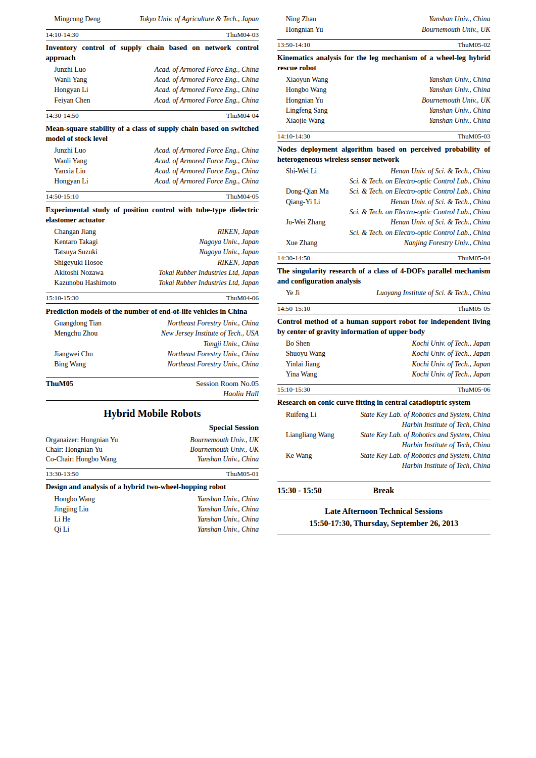| Mingcong Deng | Tokyo Univ. of Agriculture & Tech., Japan |
14:10-14:30 ThuM04-03
Inventory control of supply chain based on network control approach
| Junzhi Luo | Acad. of Armored Force Eng., China |
| Wanli Yang | Acad. of Armored Force Eng., China |
| Hongyan Li | Acad. of Armored Force Eng., China |
| Feiyan Chen | Acad. of Armored Force Eng., China |
14:30-14:50 ThuM04-04
Mean-square stability of a class of supply chain based on switched model of stock level
| Junzhi Luo | Acad. of Armored Force Eng., China |
| Wanli Yang | Acad. of Armored Force Eng., China |
| Yanxia Liu | Acad. of Armored Force Eng., China |
| Hongyan Li | Acad. of Armored Force Eng., China |
14:50-15:10 ThuM04-05
Experimental study of position control with tube-type dielectric elastomer actuator
| Changan Jiang | RIKEN, Japan |
| Kentaro Takagi | Nagoya Univ., Japan |
| Tatsuya Suzuki | Nagoya Univ., Japan |
| Shigeyuki Hosoe | RIKEN, Japan |
| Akitoshi Nozawa | Tokai Rubber Industries Ltd, Japan |
| Kazunobu Hashimoto | Tokai Rubber Industries Ltd, Japan |
15:10-15:30 ThuM04-06
Prediction models of the number of end-of-life vehicles in China
| Guangdong Tian | Northeast Forestry Univ., China |
| Mengchu Zhou | New Jersey Institute of Tech., USA |
| | Tongji Univ., China |
| Jiangwei Chu | Northeast Forestry Univ., China |
| Bing Wang | Northeast Forestry Univ., China |
ThuM05 Session Room No.05
Haoliu Hall
Hybrid Mobile Robots
Special Session
| Organaizer: Hongnian Yu | Bournemouth Univ., UK |
| Chair: Hongnian Yu | Bournemouth Univ., UK |
| Co-Chair: Hongbo Wang | Yanshan Univ., China |
13:30-13:50 ThuM05-01
Design and analysis of a hybrid two-wheel-hopping robot
| Hongbo Wang | Yanshan Univ., China |
| Jingjing Liu | Yanshan Univ., China |
| Li He | Yanshan Univ., China |
| Qi Li | Yanshan Univ., China |
| Ning Zhao | Yanshan Univ., China |
| Hongnian Yu | Bournemouth Univ., UK |
13:50-14:10 ThuM05-02
Kinematics analysis for the leg mechanism of a wheel-leg hybrid rescue robot
| Xiaoyun Wang | Yanshan Univ., China |
| Hongbo Wang | Yanshan Univ., China |
| Hongnian Yu | Bournemouth Univ., UK |
| Lingfeng Sang | Yanshan Univ., China |
| Xiaojie Wang | Yanshan Univ., China |
14:10-14:30 ThuM05-03
Nodes deployment algorithm based on perceived probability of heterogeneous wireless sensor network
| Shi-Wei Li | Henan Univ. of Sci. & Tech., China |
| | Sci. & Tech. on Electro-optic Control Lab., China |
| Dong-Qian Ma | Sci. & Tech. on Electro-optic Control Lab., China |
| Qiang-Yi Li | Henan Univ. of Sci. & Tech., China |
| | Sci. & Tech. on Electro-optic Control Lab., China |
| Ju-Wei Zhang | Henan Univ. of Sci. & Tech., China |
| | Sci. & Tech. on Electro-optic Control Lab., China |
| Xue Zhang | Nanjing Forestry Univ., China |
14:30-14:50 ThuM05-04
The singularity research of a class of 4-DOFs parallel mechanism and configuration analysis
| Ye Ji | Luoyang Institute of Sci. & Tech., China |
14:50-15:10 ThuM05-05
Control method of a human support robot for independent living by center of gravity information of upper body
| Bo Shen | Kochi Univ. of Tech., Japan |
| Shuoyu Wang | Kochi Univ. of Tech., Japan |
| Yinlai Jiang | Kochi Univ. of Tech., Japan |
| Yina Wang | Kochi Univ. of Tech., Japan |
15:10-15:30 ThuM05-06
Research on conic curve fitting in central catadioptric system
| Ruifeng Li | State Key Lab. of Robotics and System, China |
| | Harbin Institute of Tech, China |
| Liangliang Wang | State Key Lab. of Robotics and System, China |
| | Harbin Institute of Tech, China |
| Ke Wang | State Key Lab. of Robotics and System, China |
| | Harbin Institute of Tech, China |
15:30 - 15:50 Break
Late Afternoon Technical Sessions
15:50-17:30, Thursday, September 26, 2013